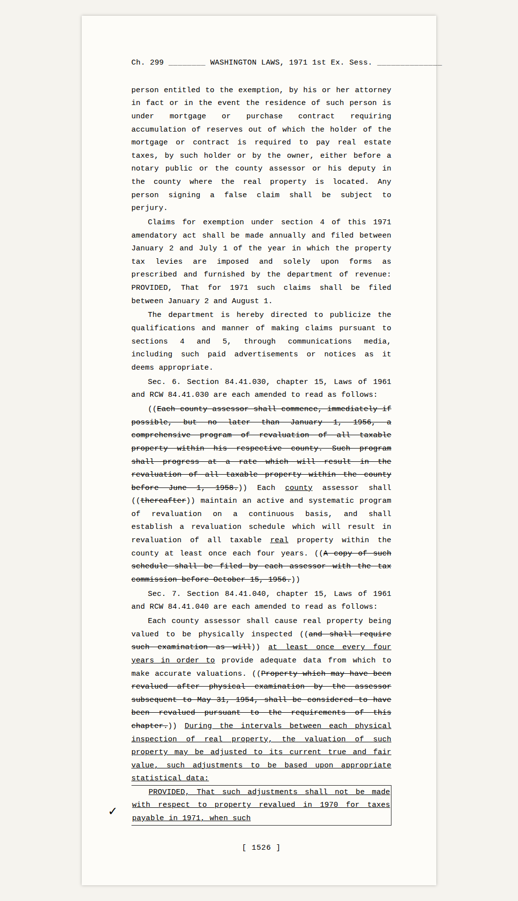Ch. 299 ________ WASHINGTON LAWS, 1971 1st Ex. Sess. ______________
person entitled to the exemption, by his or her attorney in fact or in the event the residence of such person is under mortgage or purchase contract requiring accumulation of reserves out of which the holder of the mortgage or contract is required to pay real estate taxes, by such holder or by the owner, either before a notary public or the county assessor or his deputy in the county where the real property is located. Any person signing a false claim shall be subject to perjury.
Claims for exemption under section 4 of this 1971 amendatory act shall be made annually and filed between January 2 and July 1 of the year in which the property tax levies are imposed and solely upon forms as prescribed and furnished by the department of revenue: PROVIDED, That for 1971 such claims shall be filed between January 2 and August 1.
The department is hereby directed to publicize the qualifications and manner of making claims pursuant to sections 4 and 5, through communications media, including such paid advertisements or notices as it deems appropriate.
Sec. 6. Section 84.41.030, chapter 15, Laws of 1961 and RCW 84.41.030 are each amended to read as follows:
((Each county assessor shall commence, immediately if possible, but no later than January 1, 1956, a comprehensive program of revaluation of all taxable property within his respective county. Such program shall progress at a rate which will result in the revaluation of all taxable property within the county before June 1, 1958.)) Each county assessor shall ((thereafter)) maintain an active and systematic program of revaluation on a continuous basis, and shall establish a revaluation schedule which will result in revaluation of all taxable real property within the county at least once each four years. ((A copy of such schedule shall be filed by each assessor with the tax commission before October 15, 1956.))
Sec. 7. Section 84.41.040, chapter 15, Laws of 1961 and RCW 84.41.040 are each amended to read as follows:
Each county assessor shall cause real property being valued to be physically inspected ((and shall require such examination as will)) at least once every four years in order to provide adequate data from which to make accurate valuations. ((Property which may have been revalued after physical examination by the assessor subsequent to May 31, 1954, shall be considered to have been revalued pursuant to the requirements of this chapter.)) During the intervals between each physical inspection of real property, the valuation of such property may be adjusted to its current true and fair value, such adjustments to be based upon appropriate statistical data: PROVIDED, That such adjustments shall not be made with respect to property revalued in 1970 for taxes payable in 1971, when such
✓
[ 1526 ]